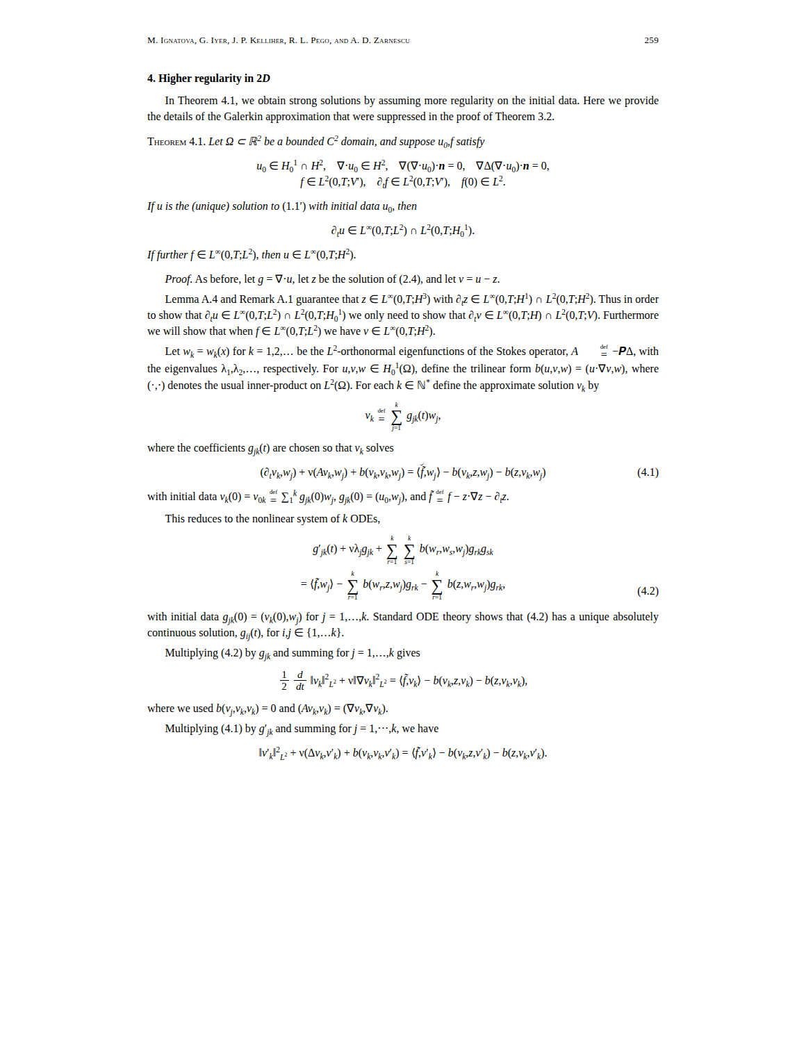M. Ignatova, G. Iyer, J. P. Kelliher, R. L. Pego, and A. D. Zarnescu 259
4. Higher regularity in 2D
In Theorem 4.1, we obtain strong solutions by assuming more regularity on the initial data. Here we provide the details of the Galerkin approximation that were suppressed in the proof of Theorem 3.2.
Theorem 4.1. Let Ω ⊂ ℝ2 be a bounded C2 domain, and suppose u0,f satisfy
u0 ∈ H01 ∩ H2, ∇·u0 ∈ H2, ∇(∇·u0)·n = 0, ∇Δ(∇·u0)·n = 0,
f ∈ L2(0,T;V′), ∂tf ∈ L2(0,T;V′), f(0) ∈ L2.
If u is the (unique) solution to (1.1′) with initial data u0, then
∂tu ∈ L∞(0,T;L2) ∩ L2(0,T;H01).
If further f ∈ L∞(0,T;L2), then u ∈ L∞(0,T;H2).
Proof. As before, let g = ∇·u, let z be the solution of (2.4), and let v = u − z.
Lemma A.4 and Remark A.1 guarantee that z ∈ L∞(0,T;H3) with ∂tz ∈ L∞(0,T;H1) ∩ L2(0,T;H2). Thus in order to show that ∂tu ∈ L∞(0,T;L2) ∩ L2(0,T;H01) we only need to show that ∂tv ∈ L∞(0,T;H) ∩ L2(0,T;V). Furthermore we will show that when f ∈ L∞(0,T;L2) we have v ∈ L∞(0,T;H2).
Let wk = wk(x) for k = 1,2,… be the L2-orthonormal eigenfunctions of the Stokes operator, A def= −𝑷Δ, with the eigenvalues λ1,λ2,…, respectively. For u,v,w ∈ H01(Ω), define the trilinear form b(u,v,w) = (u·∇v,w), where (·,·) denotes the usual inner-product on L2(Ω). For each k ∈ ℕ* define the approximate solution vk by
vk def= k∑j=1 gjk(t)wj,
where the coefficients gjk(t) are chosen so that vk solves
(∂tvk,wj) + ν(Avk,wj) + b(vk,vk,wj) = ⟨f̃,wj⟩ − b(vk,z,wj) − b(z,vk,wj) (4.1)
with initial data vk(0) = v0k def= ∑1k gjk(0)wj, gjk(0) = (u0,wj), and f̃ def= f − z·∇z − ∂tz.
This reduces to the nonlinear system of k ODEs,
g′jk(t) + νλjgjk + k∑r=1 k∑s=1 b(wr,ws,wj)grk gsk
= ⟨f̃,wj⟩ − k∑r=1 b(wr,z,wj)grk − k∑r=1 b(z,wr,wj)grk,
(4.2)
with initial data gjk(0) = (vk(0),wj) for j = 1,…,k. Standard ODE theory shows that (4.2) has a unique absolutely continuous solution, gij(t), for i,j ∈ {1,…k}.
Multiplying (4.2) by gjk and summing for j = 1,…,k gives
12 ddt ‖vk‖2L2 + ν‖∇vk‖2L2 = ⟨f̃,vk⟩ − b(vk,z,vk) − b(z,vk,vk),
where we used b(vj,vk,vk) = 0 and (Avk,vk) = (∇vk,∇vk).
Multiplying (4.1) by g′jk and summing for j = 1,···,k, we have
‖v′k‖2L2 + ν(Δvk,v′k) + b(vk,vk,v′k) = ⟨f̃,v′k⟩ − b(vk,z,v′k) − b(z,vk,v′k).